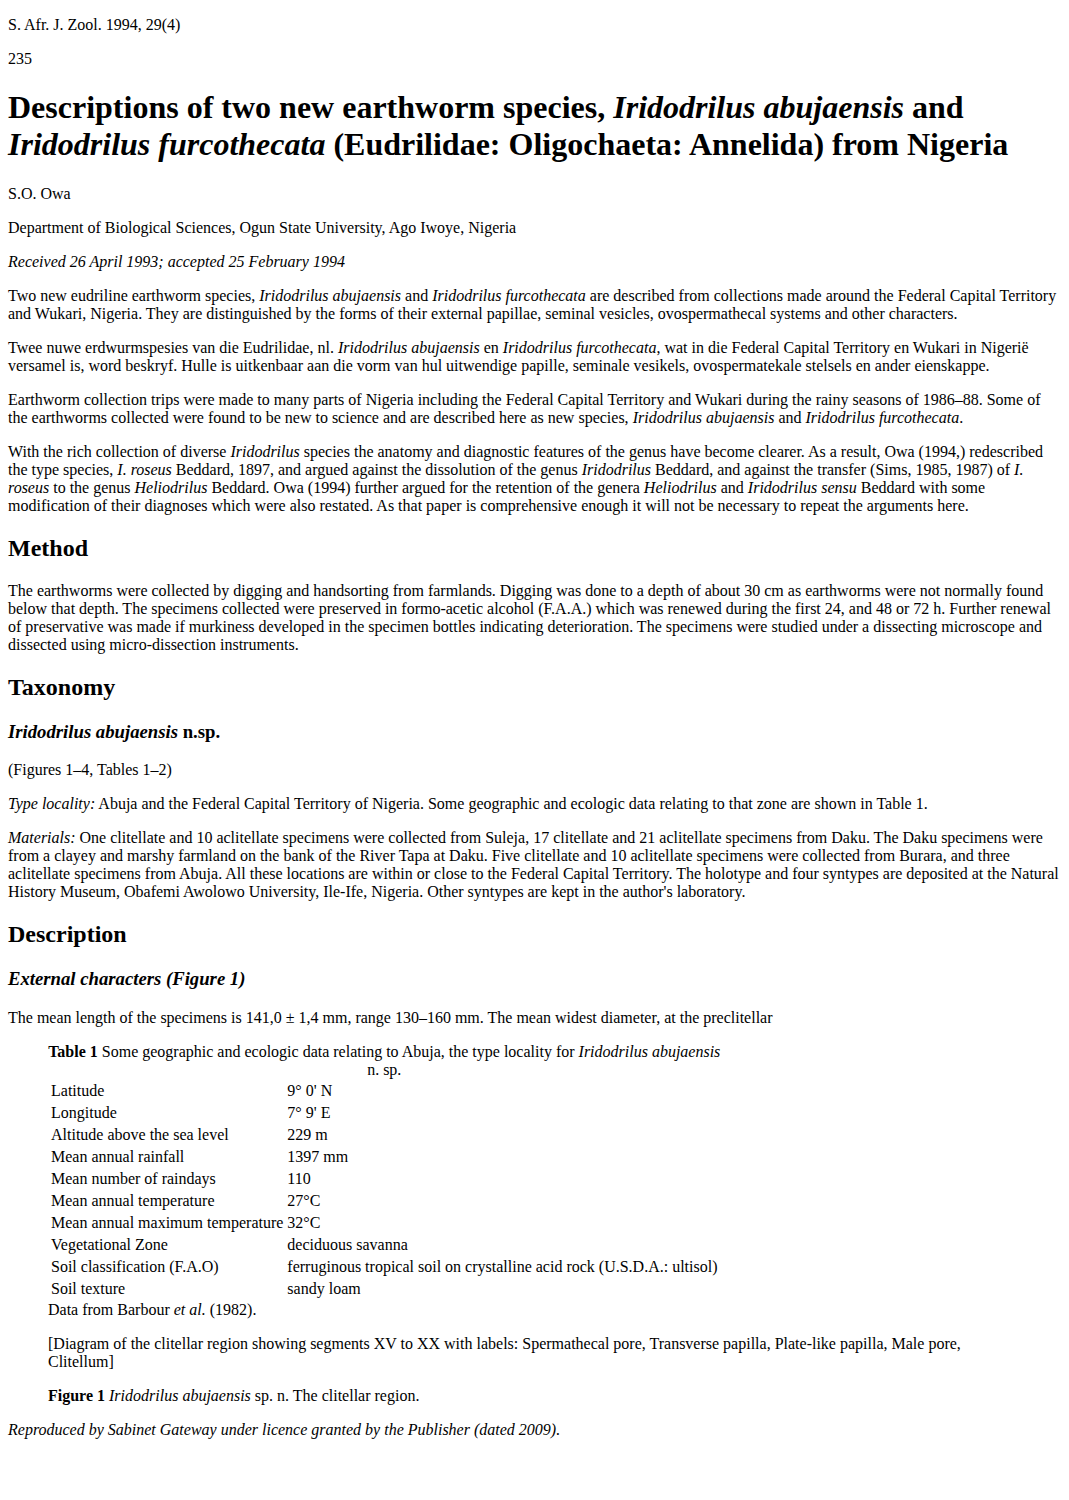S. Afr. J. Zool. 1994, 29(4)
235
Descriptions of two new earthworm species, Iridodrilus abujaensis and Iridodrilus furcothecata (Eudrilidae: Oligochaeta: Annelida) from Nigeria
S.O. Owa
Department of Biological Sciences, Ogun State University, Ago Iwoye, Nigeria
Received 26 April 1993; accepted 25 February 1994
Two new eudriline earthworm species, Iridodrilus abujaensis and Iridodrilus furcothecata are described from collections made around the Federal Capital Territory and Wukari, Nigeria. They are distinguished by the forms of their external papillae, seminal vesicles, ovospermathecal systems and other characters.
Twee nuwe erdwurmspesies van die Eudrilidae, nl. Iridodrilus abujaensis en Iridodrilus furcothecata, wat in die Federal Capital Territory en Wukari in Nigerië versamel is, word beskryf. Hulle is uitkenbaar aan die vorm van hul uitwendige papille, seminale vesikels, ovospermatekale stelsels en ander eienskappe.
Earthworm collection trips were made to many parts of Nigeria including the Federal Capital Territory and Wukari during the rainy seasons of 1986–88. Some of the earthworms collected were found to be new to science and are described here as new species, Iridodrilus abujaensis and Iridodrilus furcothecata.
With the rich collection of diverse Iridodrilus species the anatomy and diagnostic features of the genus have become clearer. As a result, Owa (1994,) redescribed the type species, I. roseus Beddard, 1897, and argued against the dissolution of the genus Iridodrilus Beddard, and against the transfer (Sims, 1985, 1987) of I. roseus to the genus Heliodrilus Beddard. Owa (1994) further argued for the retention of the genera Heliodrilus and Iridodrilus sensu Beddard with some modification of their diagnoses which were also restated. As that paper is comprehensive enough it will not be necessary to repeat the arguments here.
Method
The earthworms were collected by digging and handsorting from farmlands. Digging was done to a depth of about 30 cm as earthworms were not normally found below that depth. The specimens collected were preserved in formo-acetic alcohol (F.A.A.) which was renewed during the first 24, and 48 or 72 h. Further renewal of preservative was made if murkiness developed in the specimen bottles indicating deterioration. The specimens were studied under a dissecting microscope and dissected using micro-dissection instruments.
Taxonomy
Iridodrilus abujaensis n.sp.
(Figures 1–4, Tables 1–2)
Type locality: Abuja and the Federal Capital Territory of Nigeria. Some geographic and ecologic data relating to that zone are shown in Table 1.
Materials: One clitellate and 10 aclitellate specimens were collected from Suleja, 17 clitellate and 21 aclitellate specimens from Daku. The Daku specimens were from a clayey and marshy farmland on the bank of the River Tapa at Daku. Five clitellate and 10 aclitellate specimens were collected from Burara, and three aclitellate specimens from Abuja. All these locations are within or close to the Federal Capital Territory. The holotype and four syntypes are deposited at the Natural History Museum, Obafemi Awolowo University, Ile-Ife, Nigeria. Other syntypes are kept in the author's laboratory.
Description
External characters (Figure 1)
The mean length of the specimens is 141,0 ± 1,4 mm, range 130–160 mm. The mean widest diameter, at the preclitellar
Table 1 Some geographic and ecologic data relating to Abuja, the type locality for Iridodrilus abujaensis n. sp.
| Latitude | 9° 0' N |
| Longitude | 7° 9' E |
| Altitude above the sea level | 229 m |
| Mean annual rainfall | 1397 mm |
| Mean number of raindays | 110 |
| Mean annual temperature | 27°C |
| Mean annual maximum temperature | 32°C |
| Vegetational Zone | deciduous savanna |
| Soil classification (F.A.O) | ferruginous tropical soil on crystalline acid rock (U.S.D.A.: ultisol) |
| Soil texture | sandy loam |
Data from Barbour et al. (1982).
[Diagram of the clitellar region showing segments XV to XX with labels: Spermathecal pore, Transverse papilla, Plate-like papilla, Male pore, Clitellum]
Figure 1 Iridodrilus abujaensis sp. n. The clitellar region.
Reproduced by Sabinet Gateway under licence granted by the Publisher (dated 2009).